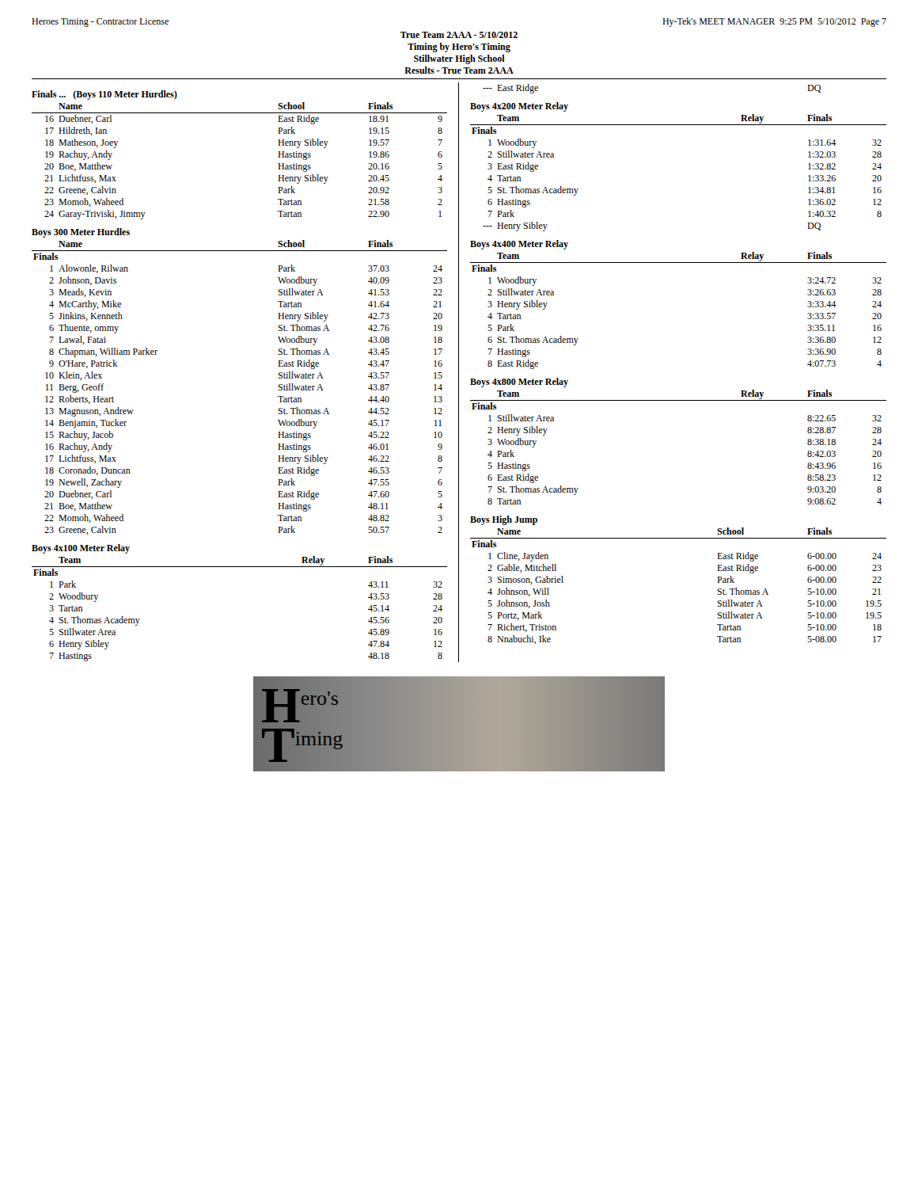Heroes Timing - Contractor License
Hy-Tek's MEET MANAGER 9:25 PM 5/10/2012 Page 7
True Team 2AAA - 5/10/2012
Timing by Hero's Timing
Stillwater High School
Results - True Team 2AAA
Finals ... (Boys 110 Meter Hurdles)
| | Name | School | Finals | |
| --- | --- | --- | --- | --- |
| 16 | Duebner, Carl | East Ridge | 18.91 | 9 |
| 17 | Hildreth, Ian | Park | 19.15 | 8 |
| 18 | Matheson, Joey | Henry Sibley | 19.57 | 7 |
| 19 | Rachuy, Andy | Hastings | 19.86 | 6 |
| 20 | Boe, Matthew | Hastings | 20.16 | 5 |
| 21 | Lichtfuss, Max | Henry Sibley | 20.45 | 4 |
| 22 | Greene, Calvin | Park | 20.92 | 3 |
| 23 | Momoh, Waheed | Tartan | 21.58 | 2 |
| 24 | Garay-Triviski, Jimmy | Tartan | 22.90 | 1 |
Boys 300 Meter Hurdles
| | Name | School | Finals | |
| --- | --- | --- | --- | --- |
| Finals |
| 1 | Alowonle, Rilwan | Park | 37.03 | 24 |
| 2 | Johnson, Davis | Woodbury | 40.09 | 23 |
| 3 | Meads, Kevin | Stillwater A | 41.53 | 22 |
| 4 | McCarthy, Mike | Tartan | 41.64 | 21 |
| 5 | Jinkins, Kenneth | Henry Sibley | 42.73 | 20 |
| 6 | Thuente, ommy | St. Thomas A | 42.76 | 19 |
| 7 | Lawal, Fatai | Woodbury | 43.08 | 18 |
| 8 | Chapman, William Parker | St. Thomas A | 43.45 | 17 |
| 9 | O'Hare, Patrick | East Ridge | 43.47 | 16 |
| 10 | Klein, Alex | Stillwater A | 43.57 | 15 |
| 11 | Berg, Geoff | Stillwater A | 43.87 | 14 |
| 12 | Roberts, Heart | Tartan | 44.40 | 13 |
| 13 | Magnuson, Andrew | St. Thomas A | 44.52 | 12 |
| 14 | Benjamin, Tucker | Woodbury | 45.17 | 11 |
| 15 | Rachuy, Jacob | Hastings | 45.22 | 10 |
| 16 | Rachuy, Andy | Hastings | 46.01 | 9 |
| 17 | Lichtfuss, Max | Henry Sibley | 46.22 | 8 |
| 18 | Coronado, Duncan | East Ridge | 46.53 | 7 |
| 19 | Newell, Zachary | Park | 47.55 | 6 |
| 20 | Duebner, Carl | East Ridge | 47.60 | 5 |
| 21 | Boe, Matthew | Hastings | 48.11 | 4 |
| 22 | Momoh, Waheed | Tartan | 48.82 | 3 |
| 23 | Greene, Calvin | Park | 50.57 | 2 |
Boys 4x100 Meter Relay
| | Team | Relay | Finals | |
| --- | --- | --- | --- | --- |
| Finals |
| 1 | Park | | 43.11 | 32 |
| 2 | Woodbury | | 43.53 | 28 |
| 3 | Tartan | | 45.14 | 24 |
| 4 | St. Thomas Academy | | 45.56 | 20 |
| 5 | Stillwater Area | | 45.89 | 16 |
| 6 | Henry Sibley | | 47.84 | 12 |
| 7 | Hastings | | 48.18 | 8 |
| --- | East Ridge | | DQ | |
Boys 4x200 Meter Relay
| | Team | Relay | Finals | |
| --- | --- | --- | --- | --- |
| Finals |
| 1 | Woodbury | | 1:31.64 | 32 |
| 2 | Stillwater Area | | 1:32.03 | 28 |
| 3 | East Ridge | | 1:32.82 | 24 |
| 4 | Tartan | | 1:33.26 | 20 |
| 5 | St. Thomas Academy | | 1:34.81 | 16 |
| 6 | Hastings | | 1:36.02 | 12 |
| 7 | Park | | 1:40.32 | 8 |
| --- | Henry Sibley | | DQ | |
Boys 4x400 Meter Relay
| | Team | Relay | Finals | |
| --- | --- | --- | --- | --- |
| Finals |
| 1 | Woodbury | | 3:24.72 | 32 |
| 2 | Stillwater Area | | 3:26.63 | 28 |
| 3 | Henry Sibley | | 3:33.44 | 24 |
| 4 | Tartan | | 3:33.57 | 20 |
| 5 | Park | | 3:35.11 | 16 |
| 6 | St. Thomas Academy | | 3:36.80 | 12 |
| 7 | Hastings | | 3:36.90 | 8 |
| 8 | East Ridge | | 4:07.73 | 4 |
Boys 4x800 Meter Relay
| | Team | Relay | Finals | |
| --- | --- | --- | --- | --- |
| Finals |
| 1 | Stillwater Area | | 8:22.65 | 32 |
| 2 | Henry Sibley | | 8:28.87 | 28 |
| 3 | Woodbury | | 8:38.18 | 24 |
| 4 | Park | | 8:42.03 | 20 |
| 5 | Hastings | | 8:43.96 | 16 |
| 6 | East Ridge | | 8:58.23 | 12 |
| 7 | St. Thomas Academy | | 9:03.20 | 8 |
| 8 | Tartan | | 9:08.62 | 4 |
Boys High Jump
| | Name | School | Finals | |
| --- | --- | --- | --- | --- |
| Finals |
| 1 | Cline, Jayden | East Ridge | 6-00.00 | 24 |
| 2 | Gable, Mitchell | East Ridge | 6-00.00 | 23 |
| 3 | Simoson, Gabriel | Park | 6-00.00 | 22 |
| 4 | Johnson, Will | St. Thomas A | 5-10.00 | 21 |
| 5 | Johnson, Josh | Stillwater A | 5-10.00 | 19.5 |
| 5 | Portz, Mark | Stillwater A | 5-10.00 | 19.5 |
| 7 | Richert, Triston | Tartan | 5-10.00 | 18 |
| 8 | Nnabuchi, Ike | Tartan | 5-08.00 | 17 |
Hero's
Timing